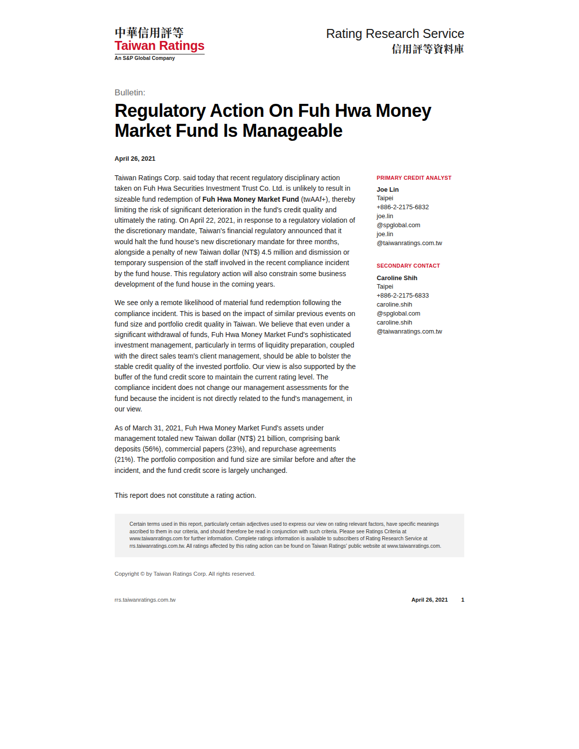中華信用評等
Taiwan Ratings
An S&P Global Company
Rating Research Service
信用評等資料庫
Bulletin:
Regulatory Action On Fuh Hwa Money Market Fund Is Manageable
April 26, 2021
Taiwan Ratings Corp. said today that recent regulatory disciplinary action taken on Fuh Hwa Securities Investment Trust Co. Ltd. is unlikely to result in sizeable fund redemption of Fuh Hwa Money Market Fund (twAAf+), thereby limiting the risk of significant deterioration in the fund's credit quality and ultimately the rating. On April 22, 2021, in response to a regulatory violation of the discretionary mandate, Taiwan's financial regulatory announced that it would halt the fund house's new discretionary mandate for three months, alongside a penalty of new Taiwan dollar (NT$) 4.5 million and dismission or temporary suspension of the staff involved in the recent compliance incident by the fund house. This regulatory action will also constrain some business development of the fund house in the coming years.
We see only a remote likelihood of material fund redemption following the compliance incident. This is based on the impact of similar previous events on fund size and portfolio credit quality in Taiwan. We believe that even under a significant withdrawal of funds, Fuh Hwa Money Market Fund's sophisticated investment management, particularly in terms of liquidity preparation, coupled with the direct sales team's client management, should be able to bolster the stable credit quality of the invested portfolio. Our view is also supported by the buffer of the fund credit score to maintain the current rating level. The compliance incident does not change our management assessments for the fund because the incident is not directly related to the fund's management, in our view.
As of March 31, 2021, Fuh Hwa Money Market Fund's assets under management totaled new Taiwan dollar (NT$) 21 billion, comprising bank deposits (56%), commercial papers (23%), and repurchase agreements (21%). The portfolio composition and fund size are similar before and after the incident, and the fund credit score is largely unchanged.
This report does not constitute a rating action.
PRIMARY CREDIT ANALYST
Joe Lin
Taipei
+886-2-2175-6832
joe.lin
@spglobal.com
joe.lin
@taiwanratings.com.tw
SECONDARY CONTACT
Caroline Shih
Taipei
+886-2-2175-6833
caroline.shih
@spglobal.com
caroline.shih
@taiwanratings.com.tw
Certain terms used in this report, particularly certain adjectives used to express our view on rating relevant factors, have specific meanings ascribed to them in our criteria, and should therefore be read in conjunction with such criteria. Please see Ratings Criteria at www.taiwanratings.com for further information. Complete ratings information is available to subscribers of Rating Research Service at rrs.taiwanratings.com.tw. All ratings affected by this rating action can be found on Taiwan Ratings' public website at www.taiwanratings.com.
Copyright © by Taiwan Ratings Corp. All rights reserved.
rrs.taiwanratings.com.tw
April 26, 20211